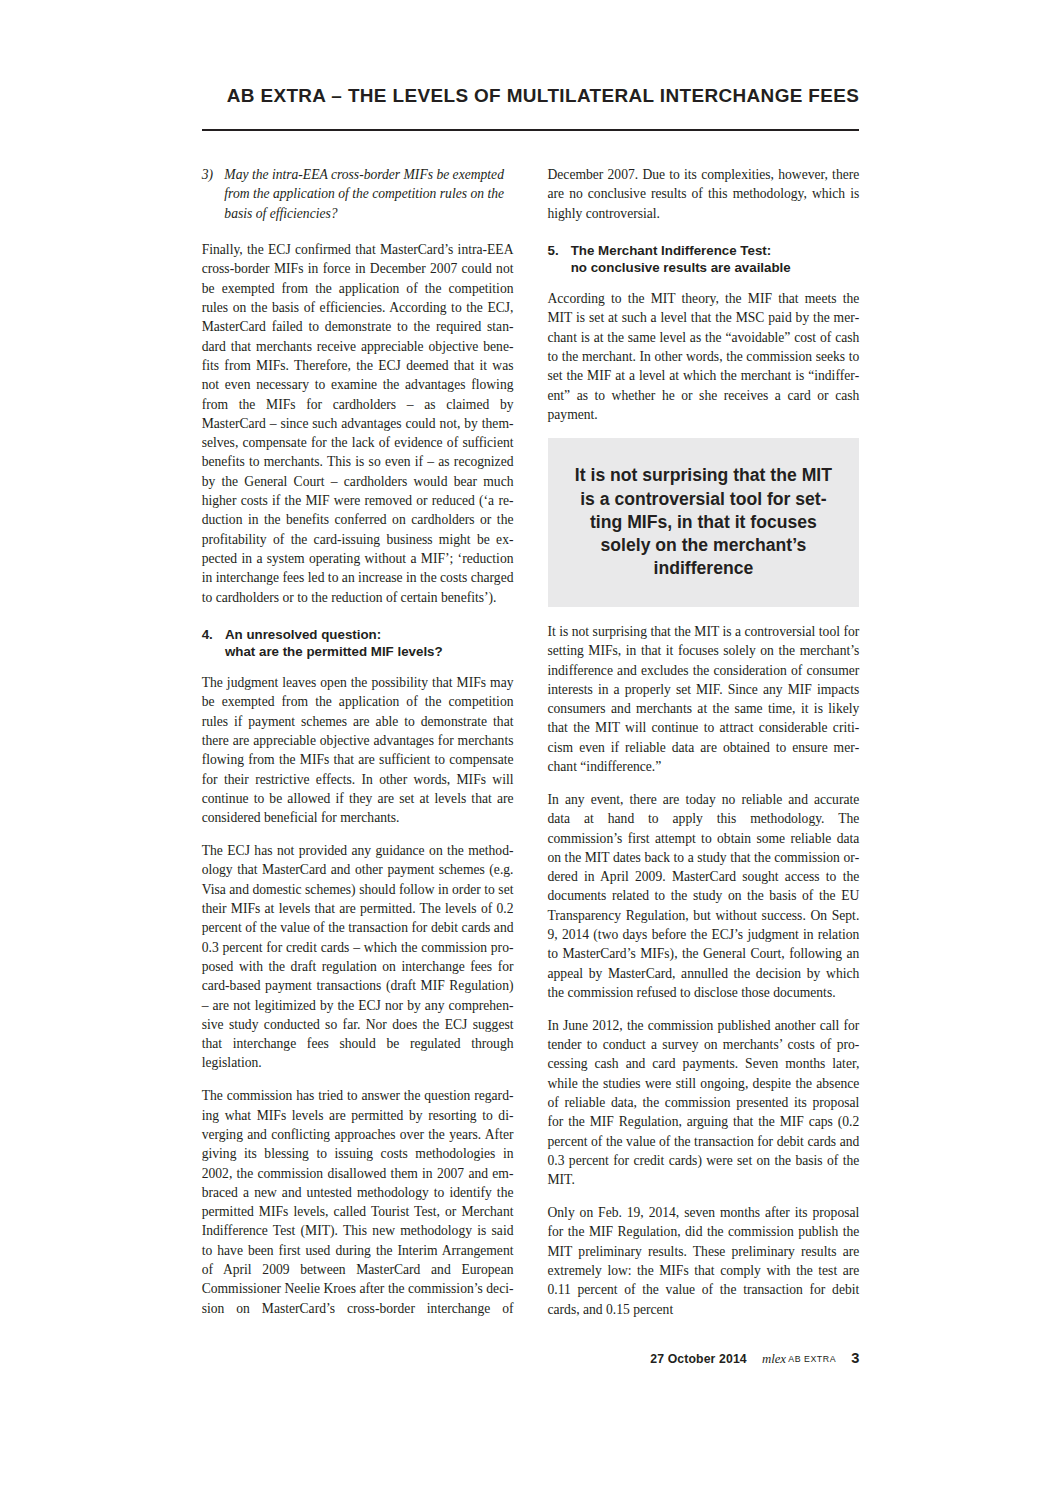AB Extra – The Levels of Multilateral Interchange Fees
3) May the intra-EEA cross-border MIFs be exempted from the application of the competition rules on the basis of efficiencies?
Finally, the ECJ confirmed that MasterCard’s intra-EEA cross-border MIFs in force in December 2007 could not be exempted from the application of the competition rules on the basis of efficiencies. According to the ECJ, MasterCard failed to demonstrate to the required standard that merchants receive appreciable objective benefits from MIFs. Therefore, the ECJ deemed that it was not even necessary to examine the advantages flowing from the MIFs for cardholders – as claimed by MasterCard – since such advantages could not, by themselves, compensate for the lack of evidence of sufficient benefits to merchants. This is so even if – as recognized by the General Court – cardholders would bear much higher costs if the MIF were removed or reduced (‘a reduction in the benefits conferred on cardholders or the profitability of the card-issuing business might be expected in a system operating without a MIF’; ‘reduction in interchange fees led to an increase in the costs charged to cardholders or to the reduction of certain benefits’).
4. An unresolved question:
what are the permitted MIF levels?
The judgment leaves open the possibility that MIFs may be exempted from the application of the competition rules if payment schemes are able to demonstrate that there are appreciable objective advantages for merchants flowing from the MIFs that are sufficient to compensate for their restrictive effects. In other words, MIFs will continue to be allowed if they are set at levels that are considered beneficial for merchants.
The ECJ has not provided any guidance on the methodology that MasterCard and other payment schemes (e.g. Visa and domestic schemes) should follow in order to set their MIFs at levels that are permitted. The levels of 0.2 percent of the value of the transaction for debit cards and 0.3 percent for credit cards – which the commission proposed with the draft regulation on interchange fees for card-based payment transactions (draft MIF Regulation) – are not legitimized by the ECJ nor by any comprehensive study conducted so far. Nor does the ECJ suggest that interchange fees should be regulated through legislation.
The commission has tried to answer the question regarding what MIFs levels are permitted by resorting to diverging and conflicting approaches over the years. After giving its blessing to issuing costs methodologies in 2002, the commission disallowed them in 2007 and embraced a new and untested methodology to identify the permitted MIFs levels, called Tourist Test, or Merchant Indifference Test (MIT). This new methodology is said to have been first used during the Interim Arrangement of April 2009 between MasterCard and European Commissioner Neelie Kroes after the commission’s decision on MasterCard’s cross-border interchange of December 2007. Due to its complexities, however, there are no conclusive results of this methodology, which is highly controversial.
5. The Merchant Indifference Test:
no conclusive results are available
According to the MIT theory, the MIF that meets the MIT is set at such a level that the MSC paid by the merchant is at the same level as the “avoidable” cost of cash to the merchant. In other words, the commission seeks to set the MIF at a level at which the merchant is “indifferent” as to whether he or she receives a card or cash payment.
It is not surprising that the MIT is a controversial tool for setting MIFs, in that it focuses solely on the merchant’s indifference
It is not surprising that the MIT is a controversial tool for setting MIFs, in that it focuses solely on the merchant’s indifference and excludes the consideration of consumer interests in a properly set MIF. Since any MIF impacts consumers and merchants at the same time, it is likely that the MIT will continue to attract considerable criticism even if reliable data are obtained to ensure merchant “indifference.”
In any event, there are today no reliable and accurate data at hand to apply this methodology. The commission’s first attempt to obtain some reliable data on the MIT dates back to a study that the commission ordered in April 2009. MasterCard sought access to the documents related to the study on the basis of the EU Transparency Regulation, but without success. On Sept. 9, 2014 (two days before the ECJ’s judgment in relation to MasterCard’s MIFs), the General Court, following an appeal by MasterCard, annulled the decision by which the commission refused to disclose those documents.
In June 2012, the commission published another call for tender to conduct a survey on merchants’ costs of processing cash and card payments. Seven months later, while the studies were still ongoing, despite the absence of reliable data, the commission presented its proposal for the MIF Regulation, arguing that the MIF caps (0.2 percent of the value of the transaction for debit cards and 0.3 percent for credit cards) were set on the basis of the MIT.
Only on Feb. 19, 2014, seven months after its proposal for the MIF Regulation, did the commission publish the MIT preliminary results. These preliminary results are extremely low: the MIFs that comply with the test are 0.11 percent of the value of the transaction for debit cards, and 0.15 percent
27 October 2014 mlexAB EXTRA 3